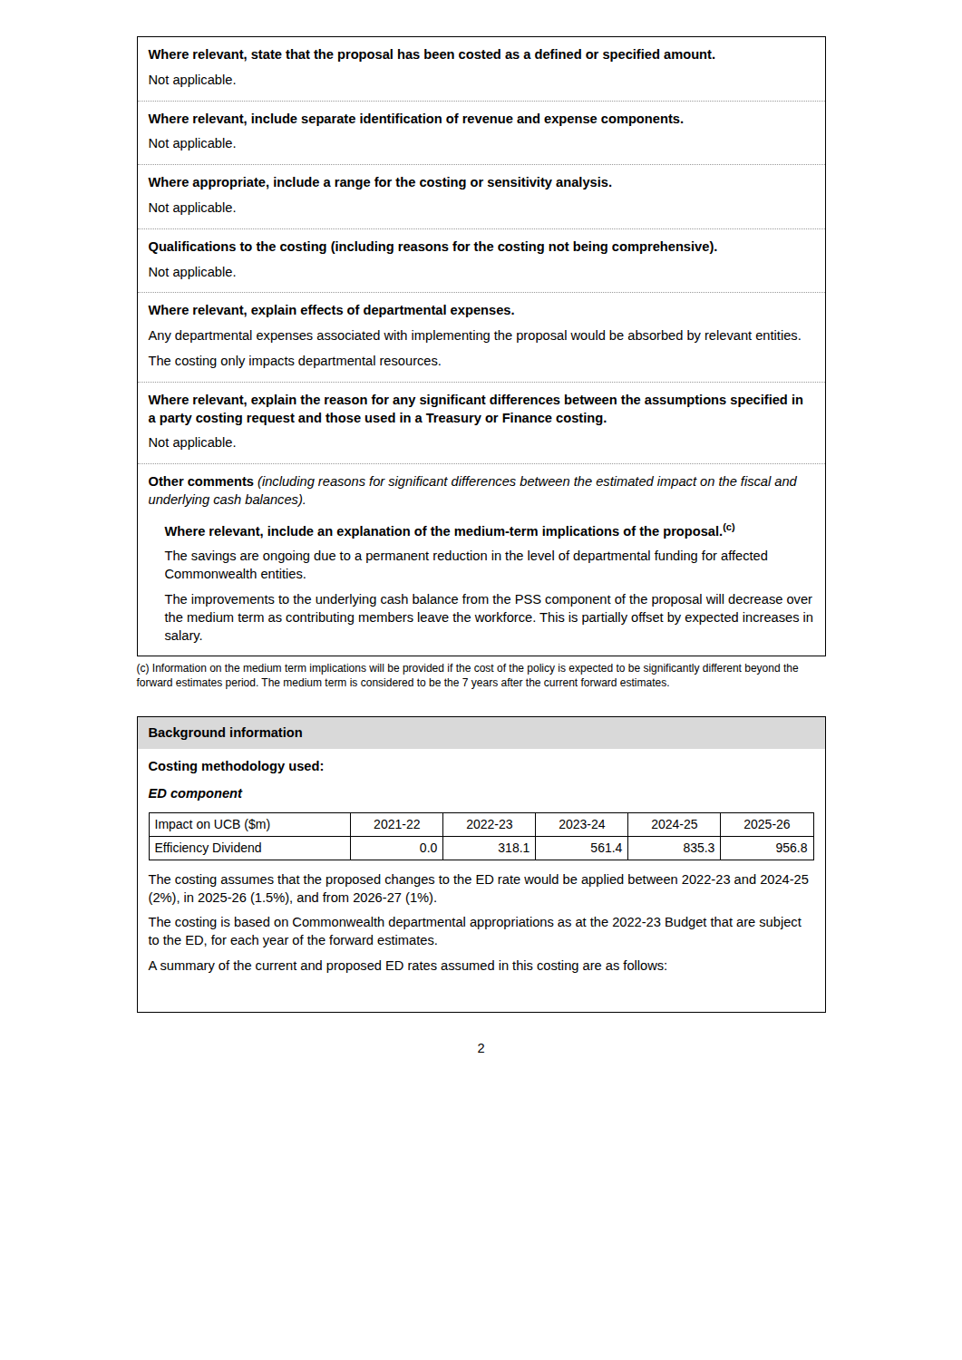| Where relevant, state that the proposal has been costed as a defined or specified amount. Not applicable. |
| Where relevant, include separate identification of revenue and expense components. Not applicable. |
| Where appropriate, include a range for the costing or sensitivity analysis. Not applicable. |
| Qualifications to the costing (including reasons for the costing not being comprehensive). Not applicable. |
| Where relevant, explain effects of departmental expenses. Any departmental expenses associated with implementing the proposal would be absorbed by relevant entities. The costing only impacts departmental resources. |
| Where relevant, explain the reason for any significant differences between the assumptions specified in a party costing request and those used in a Treasury or Finance costing. Not applicable. |
| Other comments (including reasons for significant differences between the estimated impact on the fiscal and underlying cash balances). Where relevant, include an explanation of the medium-term implications of the proposal. (c) The savings are ongoing due to a permanent reduction in the level of departmental funding for affected Commonwealth entities. The improvements to the underlying cash balance from the PSS component of the proposal will decrease over the medium term as contributing members leave the workforce. This is partially offset by expected increases in salary. |
(c) Information on the medium term implications will be provided if the cost of the policy is expected to be significantly different beyond the forward estimates period. The medium term is considered to be the 7 years after the current forward estimates.
Background information
| Costing methodology used: ED component / Impact on UCB ($m) / 2021-22 / 2022-23 / 2023-24 / 2024-25 / 2025-26 / / Efficiency Dividend / 0.0 / 318.1 / 561.4 / 835.3 / 956.8 / The costing assumes that the proposed changes to the ED rate would be applied between 2022-23 and 2024-25 (2%), in 2025-26 (1.5%), and from 2026-27 (1%). The costing is based on Commonwealth departmental appropriations as at the 2022-23 Budget that are subject to the ED, for each year of the forward estimates. A summary of the current and proposed ED rates assumed in this costing are as follows: |
2